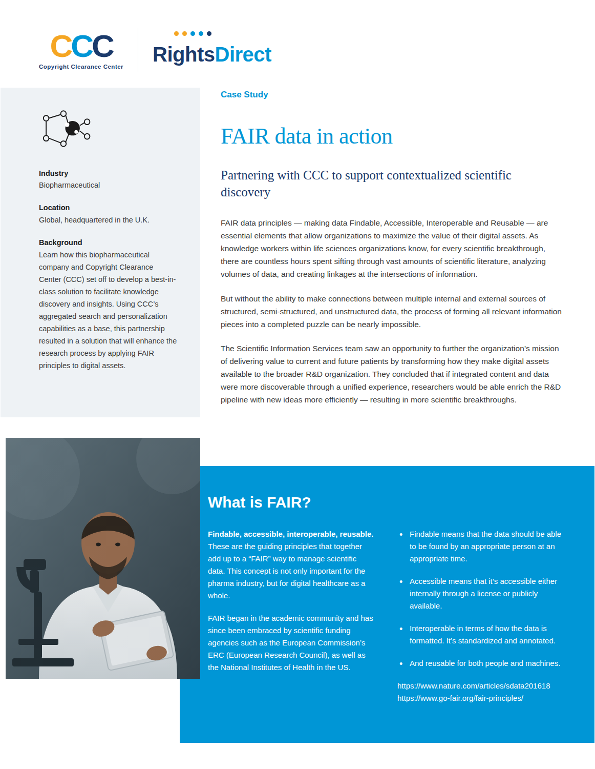CCC
Copyright Clearance Center
RightsDirect
Industry
Biopharmaceutical
Location
Global, headquartered in the U.K.
Background
Learn how this biopharmaceutical company and Copyright Clearance Center (CCC) set off to develop a best-in-class solution to facilitate knowledge discovery and insights. Using CCC’s aggregated search and personalization capabilities as a base, this partnership resulted in a solution that will enhance the research process by applying FAIR principles to digital assets.
Case Study
FAIR data in action
Partnering with CCC to support contextualized scientific discovery
FAIR data principles — making data Findable, Accessible, Interoperable and Reusable — are essential elements that allow organizations to maximize the value of their digital assets. As knowledge workers within life sciences organizations know, for every scientific breakthrough, there are countless hours spent sifting through vast amounts of scientific literature, analyzing volumes of data, and creating linkages at the intersections of information.
But without the ability to make connections between multiple internal and external sources of structured, semi-structured, and unstructured data, the process of forming all relevant information pieces into a completed puzzle can be nearly impossible.
The Scientific Information Services team saw an opportunity to further the organization’s mission of delivering value to current and future patients by transforming how they make digital assets available to the broader R&D organization. They concluded that if integrated content and data were more discoverable through a unified experience, researchers would be able enrich the R&D pipeline with new ideas more efficiently — resulting in more scientific breakthroughs.
What is FAIR?
Findable, accessible, interoperable, reusable. These are the guiding principles that together add up to a “FAIR” way to manage scientific data. This concept is not only important for the pharma industry, but for digital healthcare as a whole.
FAIR began in the academic community and has since been embraced by scientific funding agencies such as the European Commission’s ERC (European Research Council), as well as the National Institutes of Health in the US.
Findable means that the data should be able to be found by an appropriate person at an appropriate time.
Accessible means that it’s accessible either internally through a license or publicly available.
Interoperable in terms of how the data is formatted. It’s standardized and annotated.
And reusable for both people and machines.
https://www.nature.com/articles/sdata201618
https://www.go-fair.org/fair-principles/